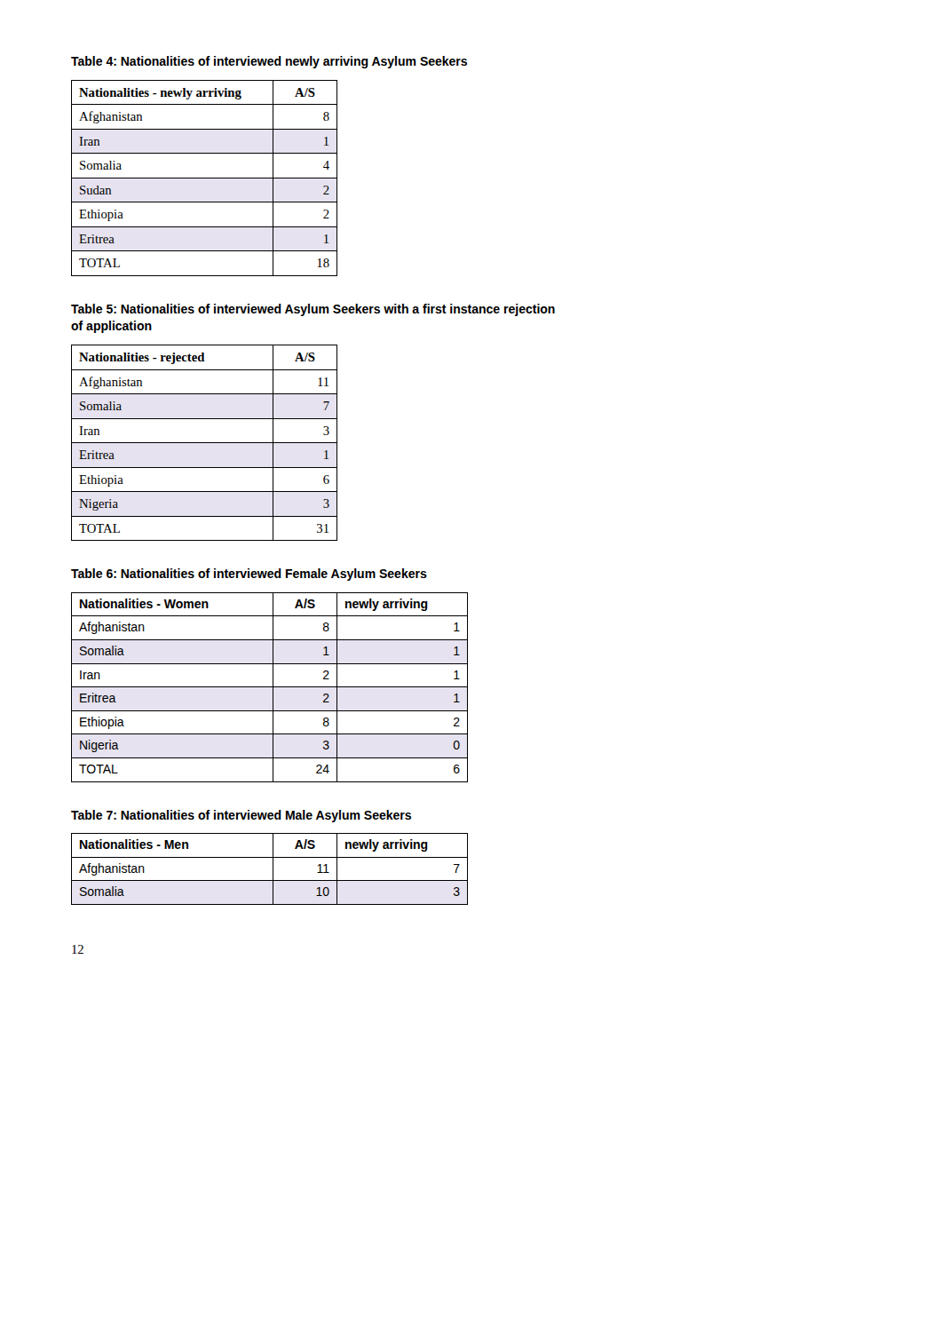Table 4: Nationalities of interviewed newly arriving Asylum Seekers
| Nationalities - newly arriving | A/S |
| --- | --- |
| Afghanistan | 8 |
| Iran | 1 |
| Somalia | 4 |
| Sudan | 2 |
| Ethiopia | 2 |
| Eritrea | 1 |
| TOTAL | 18 |
Table 5: Nationalities of interviewed Asylum Seekers with a first instance rejection
of application
| Nationalities - rejected | A/S |
| --- | --- |
| Afghanistan | 11 |
| Somalia | 7 |
| Iran | 3 |
| Eritrea | 1 |
| Ethiopia | 6 |
| Nigeria | 3 |
| TOTAL | 31 |
Table 6: Nationalities of interviewed Female Asylum Seekers
| Nationalities - Women | A/S | newly arriving |
| --- | --- | --- |
| Afghanistan | 8 | 1 |
| Somalia | 1 | 1 |
| Iran | 2 | 1 |
| Eritrea | 2 | 1 |
| Ethiopia | 8 | 2 |
| Nigeria | 3 | 0 |
| TOTAL | 24 | 6 |
Table 7: Nationalities of interviewed Male Asylum Seekers
| Nationalities - Men | A/S | newly arriving |
| --- | --- | --- |
| Afghanistan | 11 | 7 |
| Somalia | 10 | 3 |
12